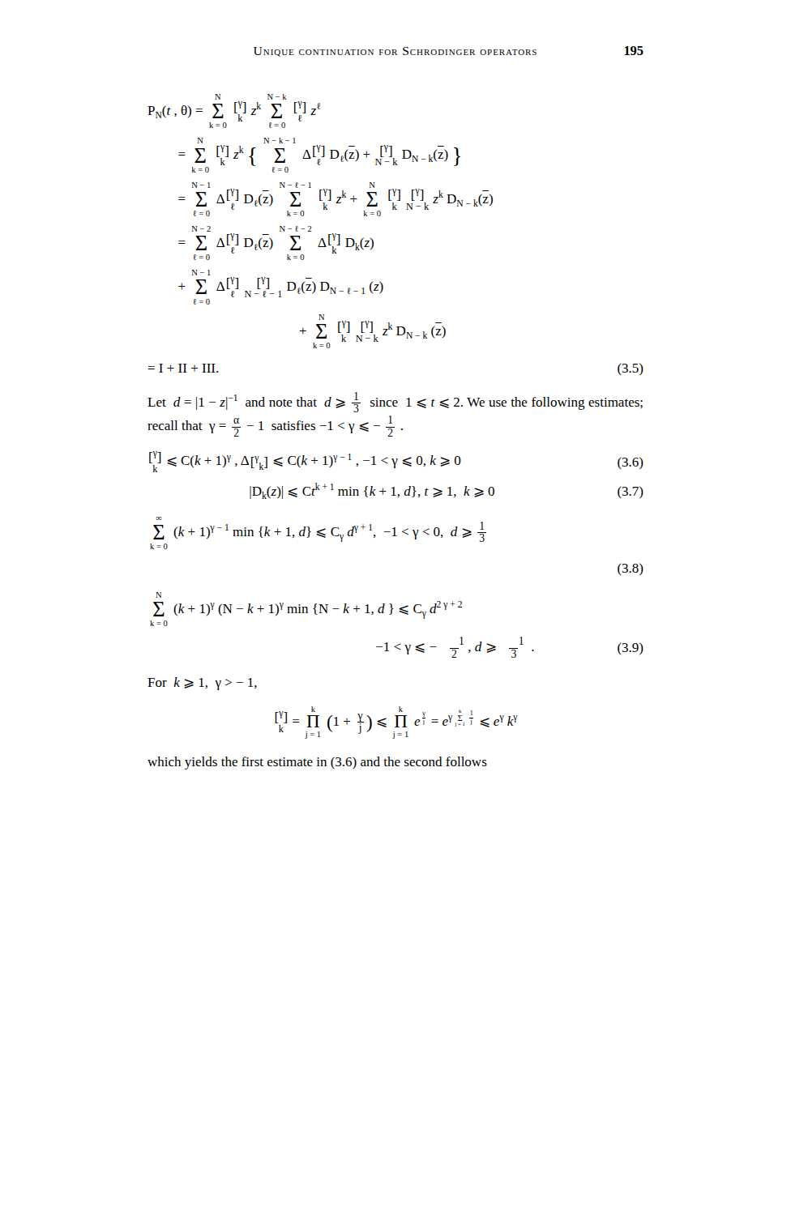Unique continuation for Schrodinger operators 195
PN(t , θ) = NΣk = 0 [γ] k zk N − k Σℓ = 0 [γ] ℓ zℓ
= NΣk = 0 [γ] k zk { N − k − 1 Σℓ = 0 Δ[γ] ℓ Dℓ(z) + [γ] N − k DN − k(z) }
= N − 1 Σℓ = 0 Δ[γ] ℓ Dℓ(z) N − ℓ − 1 Σk = 0 [γ] k zk + NΣk = 0 [γ] k [γ] N − k zk DN − k(z)
= N − 2 Σℓ = 0 Δ[γ] ℓ Dℓ(z) N − ℓ − 2 Σk = 0 Δ[γ] k Dk(z)
+ N − 1 Σℓ = 0 Δ[γ] ℓ [γ] N − ℓ − 1 Dℓ(z) DN − ℓ − 1 (z)
+ NΣk = 0 [γ] k [γ] N − k zk DN − k (z)
= I + II + III.
(3.5)
Let d = |1 − z|−1 and note that d ⩾ 13 since 1 ⩽ t ⩽ 2. We use the following estimates; recall that γ = α 2 − 1 satisfies −1 < γ ⩽ − 12 .
[γ] k ⩽ C(k + 1)γ , Δ[γk] ⩽ C(k + 1)γ − 1 , −1 < γ ⩽ 0, k ⩾ 0
(3.6)
|Dk(z)| ⩽ Ctk + 1 min {k + 1, d}, t ⩾ 1, k ⩾ 0
(3.7)
∞Σk = 0 (k + 1)γ − 1 min {k + 1, d} ⩽ Cγ dγ + 1, −1 < γ < 0, d ⩾ 13
(3.8)
NΣk = 0 (k + 1)γ (N − k + 1)γ min {N − k + 1, d } ⩽ Cγ d2 γ + 2
−1 < γ ⩽ − 12, d ⩾ 13 .
(3.9)
For k ⩾ 1, γ > − 1,
[γ] k = kΠj = 1 (1 + γj) ⩽ kΠj = 1 eγj = eγ kΣj = 1 1 j ⩽ eγ kγ
which yields the first estimate in (3.6) and the second follows